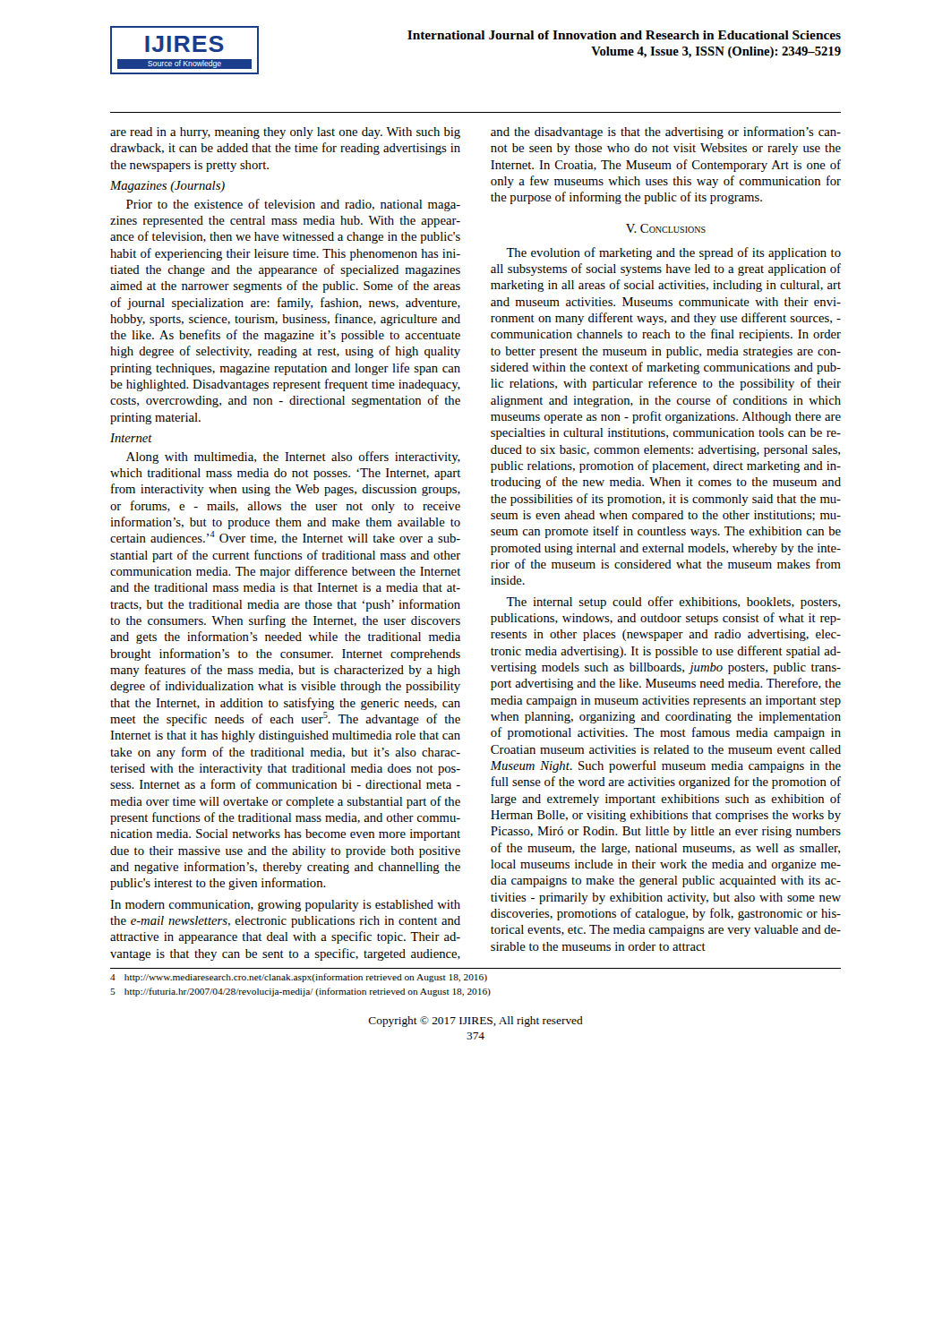IJIRES Source of Knowledge
International Journal of Innovation and Research in Educational Sciences
Volume 4, Issue 3, ISSN (Online): 2349–5219
are read in a hurry, meaning they only last one day. With such big drawback, it can be added that the time for reading advertisings in the newspapers is pretty short.
Magazines (Journals)
Prior to the existence of television and radio, national magazines represented the central mass media hub. With the appearance of television, then we have witnessed a change in the public's habit of experiencing their leisure time. This phenomenon has initiated the change and the appearance of specialized magazines aimed at the narrower segments of the public. Some of the areas of journal specialization are: family, fashion, news, adventure, hobby, sports, science, tourism, business, finance, agriculture and the like. As benefits of the magazine it’s possible to accentuate high degree of selectivity, reading at rest, using of high quality printing techniques, magazine reputation and longer life span can be highlighted. Disadvantages represent frequent time inadequacy, costs, overcrowding, and non - directional segmentation of the printing material.
Internet
Along with multimedia, the Internet also offers interactivity, which traditional mass media do not posses. ‘The Internet, apart from interactivity when using the Web pages, discussion groups, or forums, e - mails, allows the user not only to receive information’s, but to produce them and make them available to certain audiences.’4 Over time, the Internet will take over a substantial part of the current functions of traditional mass and other communication media. The major difference between the Internet and the traditional mass media is that Internet is a media that attracts, but the traditional media are those that ‘push’ information to the consumers. When surfing the Internet, the user discovers and gets the information’s needed while the traditional media brought information’s to the consumer. Internet comprehends many features of the mass media, but is characterized by a high degree of individualization what is visible through the possibility that the Internet, in addition to satisfying the generic needs, can meet the specific needs of each user5. The advantage of the Internet is that it has highly distinguished multimedia role that can take on any form of the traditional media, but it’s also characterised with the interactivity that traditional media does not possess. Internet as a form of communication bi - directional meta - media over time will overtake or complete a substantial part of the present functions of the traditional mass media, and other communication media. Social networks has become even more important due to their massive use and the ability to provide both positive and negative information’s, thereby creating and channelling the public's interest to the given information.
In modern communication, growing popularity is established with the e-mail newsletters, electronic publications rich in content and attractive in appearance that deal with a specific topic. Their advantage is that they can be sent to a specific, targeted audience, and the disadvantage is that the advertising or information’s cannot be seen by those who do not visit Websites or rarely use the Internet. In Croatia, The Museum of Contemporary Art is one of only a few museums which uses this way of communication for the purpose of informing the public of its programs.
V. Conclusions
The evolution of marketing and the spread of its application to all subsystems of social systems have led to a great application of marketing in all areas of social activities, including in cultural, art and museum activities. Museums communicate with their environment on many different ways, and they use different sources, - communication channels to reach to the final recipients. In order to better present the museum in public, media strategies are considered within the context of marketing communications and public relations, with particular reference to the possibility of their alignment and integration, in the course of conditions in which museums operate as non - profit organizations. Although there are specialties in cultural institutions, communication tools can be reduced to six basic, common elements: advertising, personal sales, public relations, promotion of placement, direct marketing and introducing of the new media. When it comes to the museum and the possibilities of its promotion, it is commonly said that the museum is even ahead when compared to the other institutions; museum can promote itself in countless ways. The exhibition can be promoted using internal and external models, whereby by the interior of the museum is considered what the museum makes from inside.
The internal setup could offer exhibitions, booklets, posters, publications, windows, and outdoor setups consist of what it represents in other places (newspaper and radio advertising, electronic media advertising). It is possible to use different spatial advertising models such as billboards, jumbo posters, public transport advertising and the like. Museums need media. Therefore, the media campaign in museum activities represents an important step when planning, organizing and coordinating the implementation of promotional activities. The most famous media campaign in Croatian museum activities is related to the museum event called Museum Night. Such powerful museum media campaigns in the full sense of the word are activities organized for the promotion of large and extremely important exhibitions such as exhibition of Herman Bolle, or visiting exhibitions that comprises the works by Picasso, Miró or Rodin. But little by little an ever rising numbers of the museum, the large, national museums, as well as smaller, local museums include in their work the media and organize media campaigns to make the general public acquainted with its activities - primarily by exhibition activity, but also with some new discoveries, promotions of catalogue, by folk, gastronomic or historical events, etc. The media campaigns are very valuable and desirable to the museums in order to attract
4 http://www.mediaresearch.cro.net/clanak.aspx(information retrieved on August 18, 2016)
5 http://futuria.hr/2007/04/28/revolucija-medija/ (information retrieved on August 18, 2016)
Copyright © 2017 IJIRES, All right reserved
374